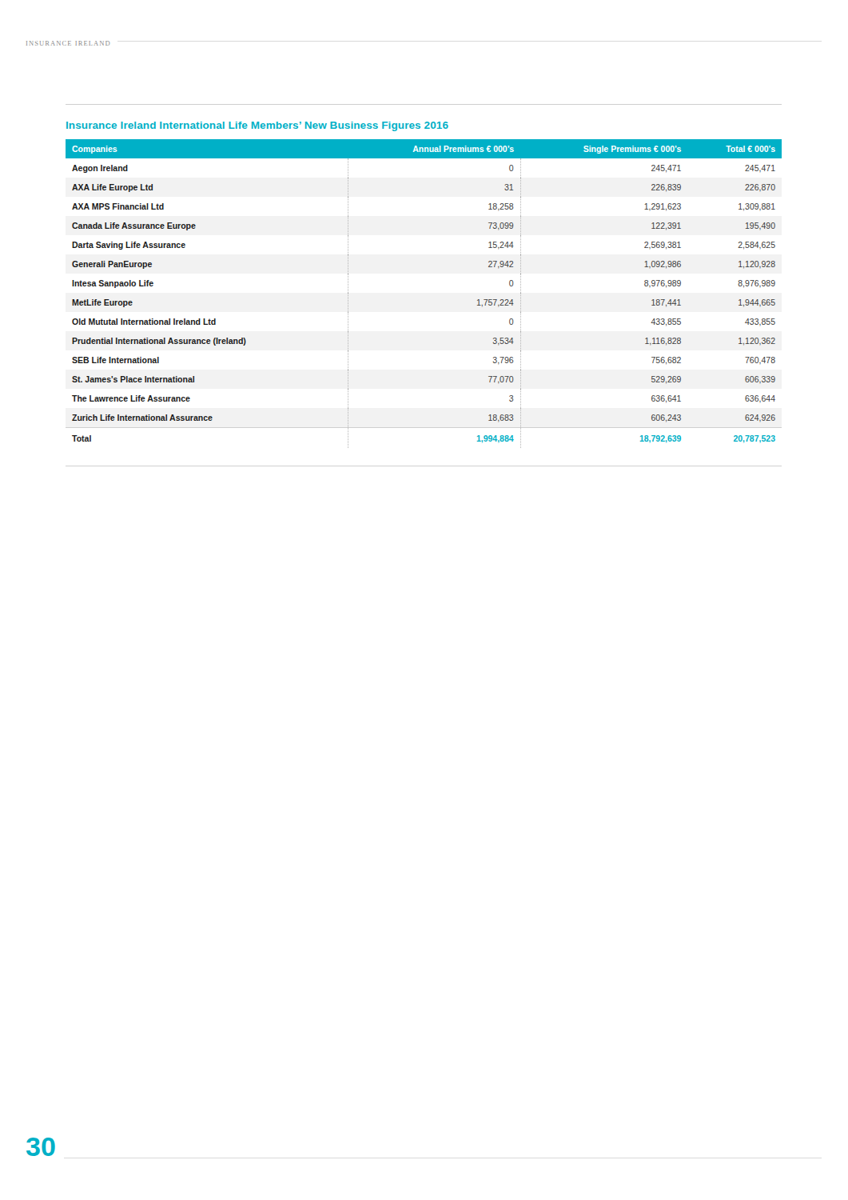INSURANCE IRELAND
Insurance Ireland International Life Members’ New Business Figures 2016
| Companies | Annual Premiums € 000’s | Single Premiums € 000’s | Total € 000’s |
| --- | --- | --- | --- |
| Aegon Ireland | 0 | 245,471 | 245,471 |
| AXA Life Europe Ltd | 31 | 226,839 | 226,870 |
| AXA MPS Financial Ltd | 18,258 | 1,291,623 | 1,309,881 |
| Canada Life Assurance Europe | 73,099 | 122,391 | 195,490 |
| Darta Saving Life Assurance | 15,244 | 2,569,381 | 2,584,625 |
| Generali PanEurope | 27,942 | 1,092,986 | 1,120,928 |
| Intesa Sanpaolo Life | 0 | 8,976,989 | 8,976,989 |
| MetLife Europe | 1,757,224 | 187,441 | 1,944,665 |
| Old Mututal International Ireland Ltd | 0 | 433,855 | 433,855 |
| Prudential International Assurance (Ireland) | 3,534 | 1,116,828 | 1,120,362 |
| SEB Life International | 3,796 | 756,682 | 760,478 |
| St. James's Place International | 77,070 | 529,269 | 606,339 |
| The Lawrence Life Assurance | 3 | 636,641 | 636,644 |
| Zurich Life International Assurance | 18,683 | 606,243 | 624,926 |
| Total | 1,994,884 | 18,792,639 | 20,787,523 |
30